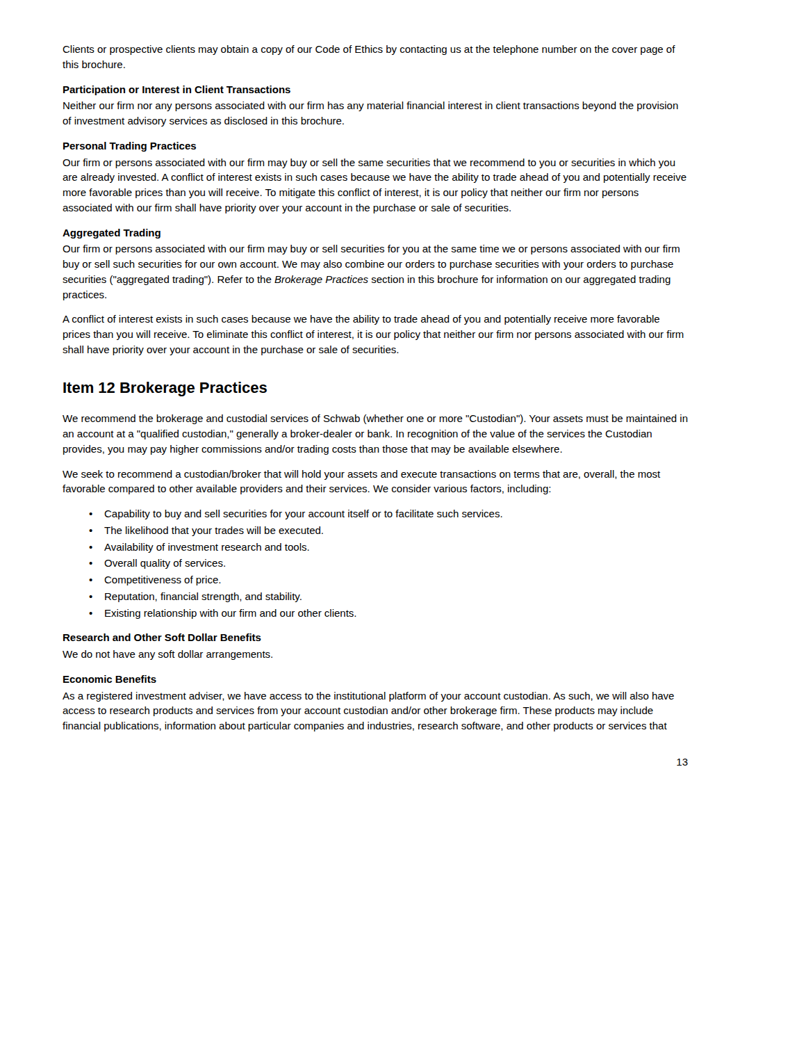Clients or prospective clients may obtain a copy of our Code of Ethics by contacting us at the telephone number on the cover page of this brochure.
Participation or Interest in Client Transactions
Neither our firm nor any persons associated with our firm has any material financial interest in client transactions beyond the provision of investment advisory services as disclosed in this brochure.
Personal Trading Practices
Our firm or persons associated with our firm may buy or sell the same securities that we recommend to you or securities in which you are already invested. A conflict of interest exists in such cases because we have the ability to trade ahead of you and potentially receive more favorable prices than you will receive. To mitigate this conflict of interest, it is our policy that neither our firm nor persons associated with our firm shall have priority over your account in the purchase or sale of securities.
Aggregated Trading
Our firm or persons associated with our firm may buy or sell securities for you at the same time we or persons associated with our firm buy or sell such securities for our own account. We may also combine our orders to purchase securities with your orders to purchase securities ("aggregated trading"). Refer to the Brokerage Practices section in this brochure for information on our aggregated trading practices.
A conflict of interest exists in such cases because we have the ability to trade ahead of you and potentially receive more favorable prices than you will receive. To eliminate this conflict of interest, it is our policy that neither our firm nor persons associated with our firm shall have priority over your account in the purchase or sale of securities.
Item 12 Brokerage Practices
We recommend the brokerage and custodial services of Schwab (whether one or more "Custodian"). Your assets must be maintained in an account at a "qualified custodian," generally a broker-dealer or bank. In recognition of the value of the services the Custodian provides, you may pay higher commissions and/or trading costs than those that may be available elsewhere.
We seek to recommend a custodian/broker that will hold your assets and execute transactions on terms that are, overall, the most favorable compared to other available providers and their services. We consider various factors, including:
Capability to buy and sell securities for your account itself or to facilitate such services.
The likelihood that your trades will be executed.
Availability of investment research and tools.
Overall quality of services.
Competitiveness of price.
Reputation, financial strength, and stability.
Existing relationship with our firm and our other clients.
Research and Other Soft Dollar Benefits
We do not have any soft dollar arrangements.
Economic Benefits
As a registered investment adviser, we have access to the institutional platform of your account custodian. As such, we will also have access to research products and services from your account custodian and/or other brokerage firm. These products may include financial publications, information about particular companies and industries, research software, and other products or services that
13